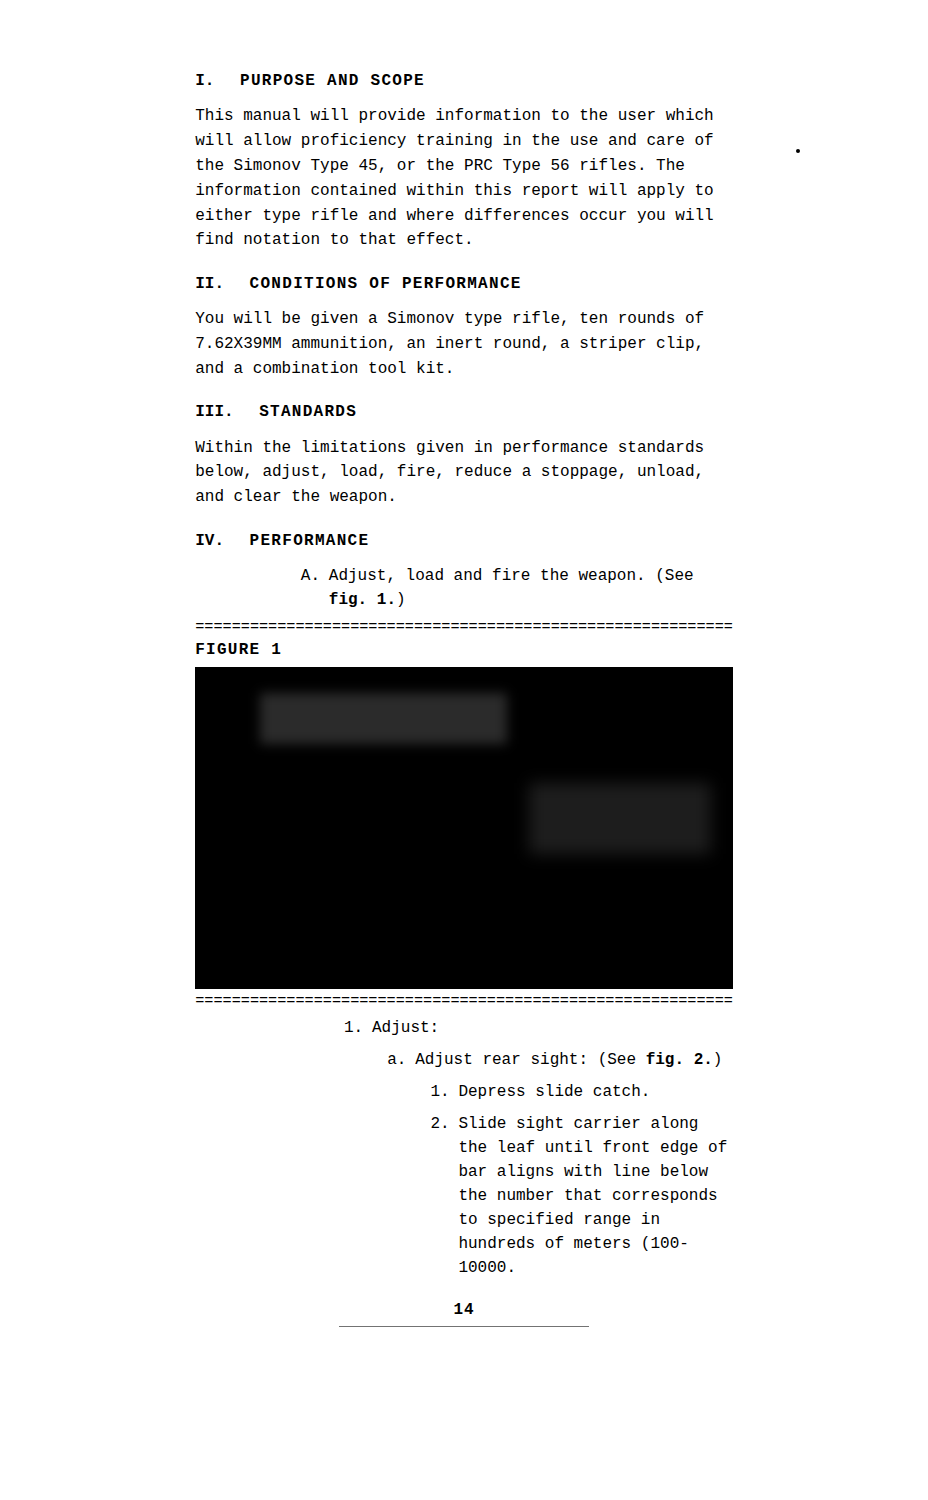I.
PURPOSE AND SCOPE
This manual will provide information to the user which will allow proficiency training in the use and care of the Simonov Type 45, or the PRC Type 56 rifles. The information contained within this report will apply to either type rifle and where differences occur you will find notation to that effect.
II.
CONDITIONS OF PERFORMANCE
You will be given a Simonov type rifle, ten rounds of 7.62X39MM ammunition, an inert round, a striper clip, and a combination tool kit.
III.
STANDARDS
Within the limitations given in performance standards below, adjust, load, fire, reduce a stoppage, unload, and clear the weapon.
IV.
PERFORMANCE
A. Adjust, load and fire the weapon. (See fig. 1.)
=============================================================
FIGURE 1
=============================================================
1. Adjust:
a. Adjust rear sight: (See fig. 2.)
1. Depress slide catch.
2. Slide sight carrier along the leaf until front edge of bar aligns with line below the number that corresponds to specified range in hundreds of meters (100-10000.
14